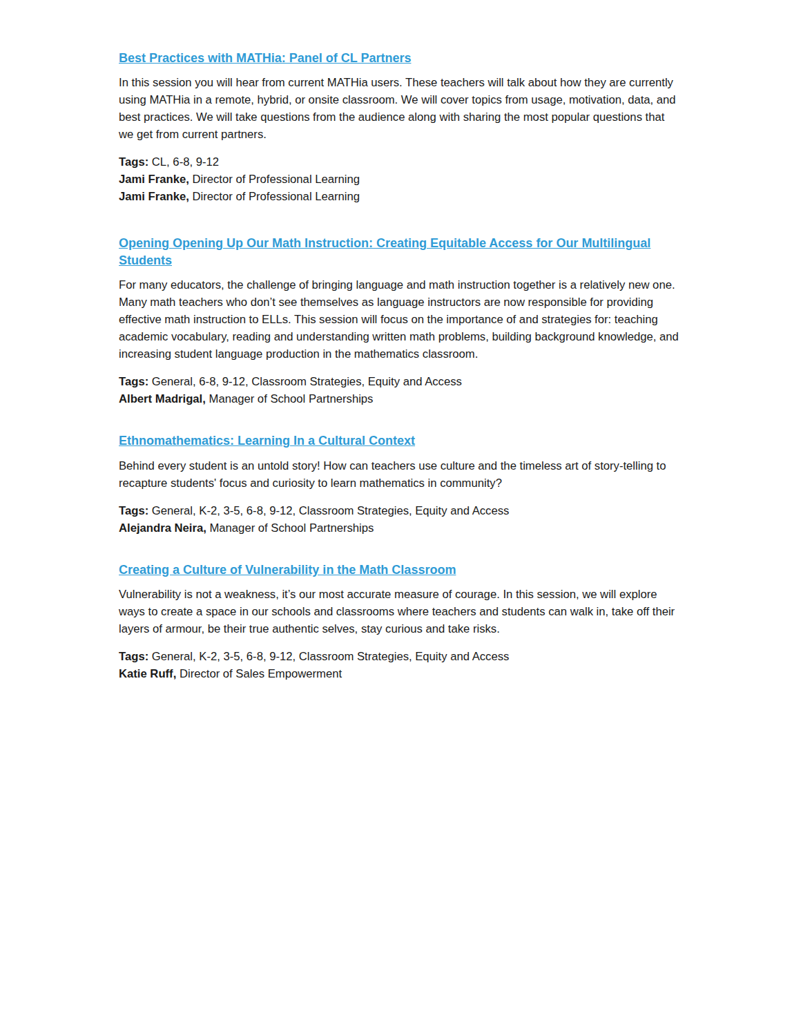Best Practices with MATHia: Panel of CL Partners
In this session you will hear from current MATHia users. These teachers will talk about how they are currently using MATHia in a remote, hybrid, or onsite classroom. We will cover topics from usage, motivation, data, and best practices. We will take questions from the audience along with sharing the most popular questions that we get from current partners.
Tags: CL, 6-8, 9-12 Jami Franke, Director of Professional Learning Jami Franke, Director of Professional Learning
Opening Opening Up Our Math Instruction: Creating Equitable Access for Our Multilingual Students
For many educators, the challenge of bringing language and math instruction together is a relatively new one. Many math teachers who don’t see themselves as language instructors are now responsible for providing effective math instruction to ELLs. This session will focus on the importance of and strategies for: teaching academic vocabulary, reading and understanding written math problems, building background knowledge, and increasing student language production in the mathematics classroom.
Tags: General, 6-8, 9-12, Classroom Strategies, Equity and Access Albert Madrigal, Manager of School Partnerships
Ethnomathematics: Learning In a Cultural Context
Behind every student is an untold story! How can teachers use culture and the timeless art of story-telling to recapture students' focus and curiosity to learn mathematics in community?
Tags: General, K-2, 3-5, 6-8, 9-12, Classroom Strategies, Equity and Access Alejandra Neira, Manager of School Partnerships
Creating a Culture of Vulnerability in the Math Classroom
Vulnerability is not a weakness, it’s our most accurate measure of courage. In this session, we will explore ways to create a space in our schools and classrooms where teachers and students can walk in, take off their layers of armour, be their true authentic selves, stay curious and take risks.
Tags: General, K-2, 3-5, 6-8, 9-12, Classroom Strategies, Equity and Access Katie Ruff, Director of Sales Empowerment